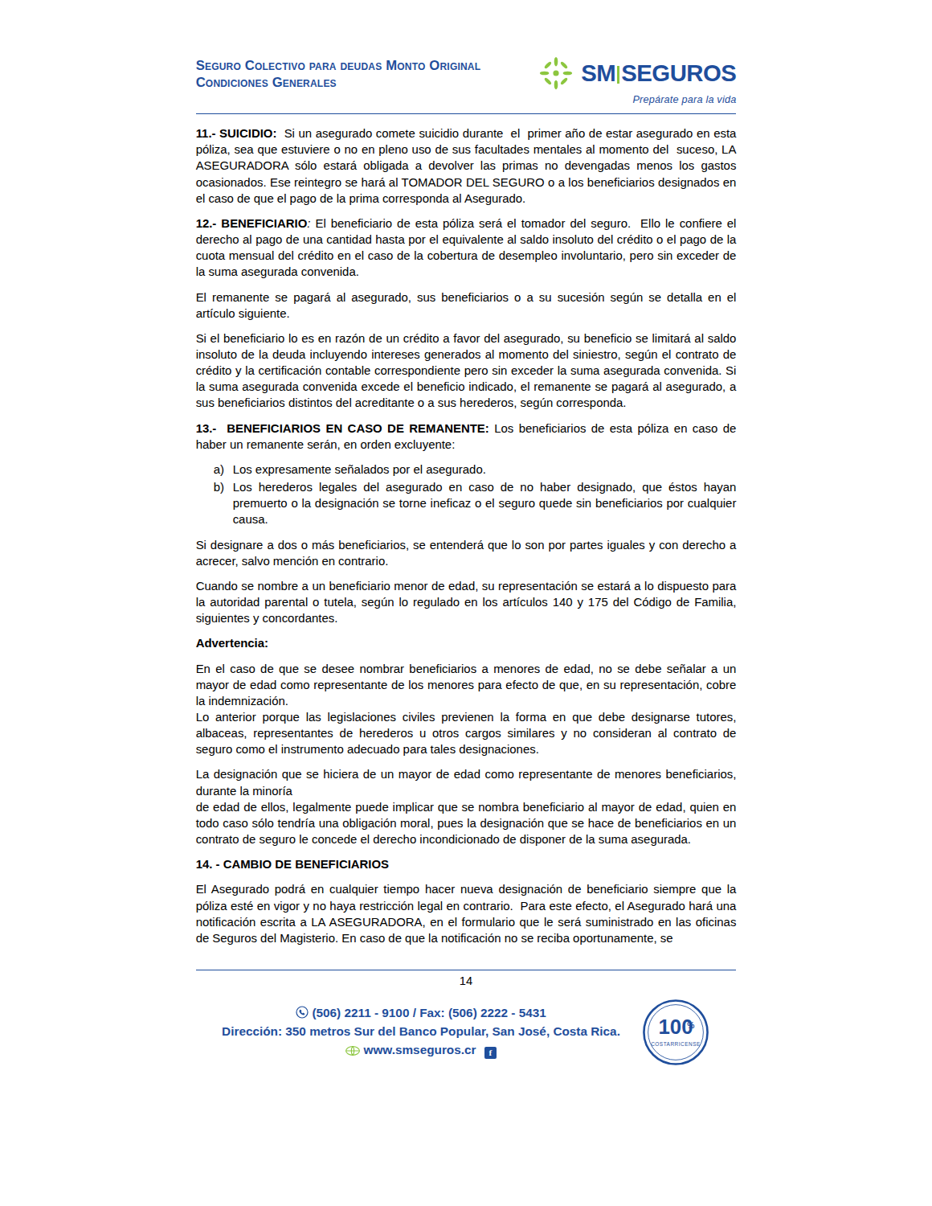Seguro Colectivo para deudas Monto Original Condiciones Generales
SM SEGUROS
Prepárate para la vida
11.- SUICIDIO: Si un asegurado comete suicidio durante el primer año de estar asegurado en esta póliza, sea que estuviere o no en pleno uso de sus facultades mentales al momento del suceso, LA ASEGURADORA sólo estará obligada a devolver las primas no devengadas menos los gastos ocasionados. Ese reintegro se hará al TOMADOR DEL SEGURO o a los beneficiarios designados en el caso de que el pago de la prima corresponda al Asegurado.
12.- BENEFICIARIO: El beneficiario de esta póliza será el tomador del seguro. Ello le confiere el derecho al pago de una cantidad hasta por el equivalente al saldo insoluto del crédito o el pago de la cuota mensual del crédito en el caso de la cobertura de desempleo involuntario, pero sin exceder de la suma asegurada convenida.
El remanente se pagará al asegurado, sus beneficiarios o a su sucesión según se detalla en el artículo siguiente.
Si el beneficiario lo es en razón de un crédito a favor del asegurado, su beneficio se limitará al saldo insoluto de la deuda incluyendo intereses generados al momento del siniestro, según el contrato de crédito y la certificación contable correspondiente pero sin exceder la suma asegurada convenida. Si la suma asegurada convenida excede el beneficio indicado, el remanente se pagará al asegurado, a sus beneficiarios distintos del acreditante o a sus herederos, según corresponda.
13.- BENEFICIARIOS EN CASO DE REMANENTE: Los beneficiarios de esta póliza en caso de haber un remanente serán, en orden excluyente:
a) Los expresamente señalados por el asegurado.
b) Los herederos legales del asegurado en caso de no haber designado, que éstos hayan premuerto o la designación se torne ineficaz o el seguro quede sin beneficiarios por cualquier causa.
Si designare a dos o más beneficiarios, se entenderá que lo son por partes iguales y con derecho a acrecer, salvo mención en contrario.
Cuando se nombre a un beneficiario menor de edad, su representación se estará a lo dispuesto para la autoridad parental o tutela, según lo regulado en los artículos 140 y 175 del Código de Familia, siguientes y concordantes.
Advertencia:
En el caso de que se desee nombrar beneficiarios a menores de edad, no se debe señalar a un mayor de edad como representante de los menores para efecto de que, en su representación, cobre la indemnización.
Lo anterior porque las legislaciones civiles previenen la forma en que debe designarse tutores, albaceas, representantes de herederos u otros cargos similares y no consideran al contrato de seguro como el instrumento adecuado para tales designaciones.
La designación que se hiciera de un mayor de edad como representante de menores beneficiarios, durante la minoría
de edad de ellos, legalmente puede implicar que se nombra beneficiario al mayor de edad, quien en todo caso sólo tendría una obligación moral, pues la designación que se hace de beneficiarios en un contrato de seguro le concede el derecho incondicionado de disponer de la suma asegurada.
14. - CAMBIO DE BENEFICIARIOS
El Asegurado podrá en cualquier tiempo hacer nueva designación de beneficiario siempre que la póliza esté en vigor y no haya restricción legal en contrario. Para este efecto, el Asegurado hará una notificación escrita a LA ASEGURADORA, en el formulario que le será suministrado en las oficinas de Seguros del Magisterio. En caso de que la notificación no se reciba oportunamente, se
14
(506) 2211 - 9100 / Fax: (506) 2222 - 5431 Dirección: 350 metros Sur del Banco Popular, San José, Costa Rica. www.smseguros.cr f
100 % COSTARRICENSE